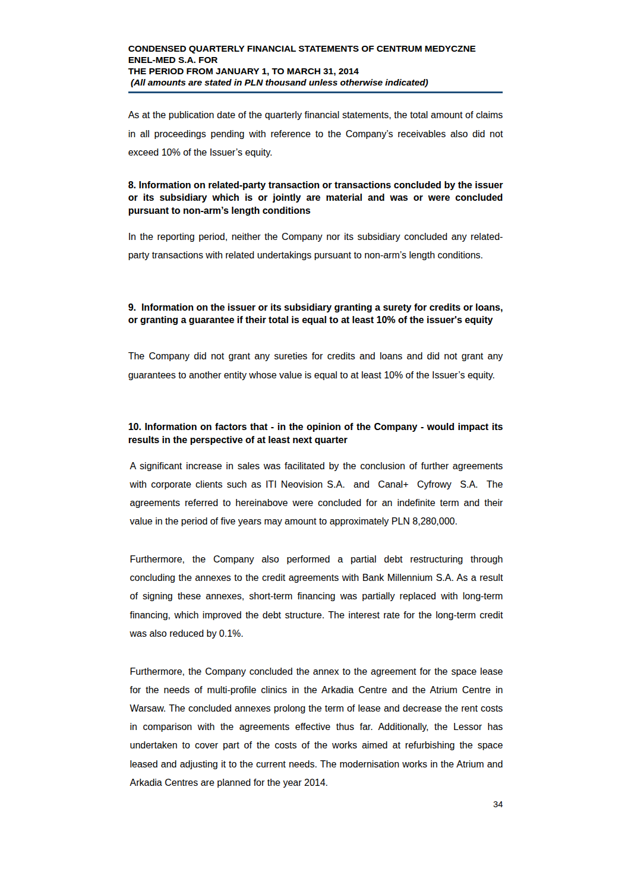CONDENSED QUARTERLY FINANCIAL STATEMENTS OF CENTRUM MEDYCZNE ENEL-MED S.A. FOR
THE PERIOD FROM JANUARY 1, TO MARCH 31, 2014
(All amounts are stated in PLN thousand unless otherwise indicated)
As at the publication date of the quarterly financial statements, the total amount of claims in all proceedings pending with reference to the Company’s receivables also did not exceed 10% of the Issuer’s equity.
8. Information on related-party transaction or transactions concluded by the issuer or its subsidiary which is or jointly are material and was or were concluded pursuant to non-arm’s length conditions
In the reporting period, neither the Company nor its subsidiary concluded any related-party transactions with related undertakings pursuant to non-arm’s length conditions.
9. Information on the issuer or its subsidiary granting a surety for credits or loans, or granting a guarantee if their total is equal to at least 10% of the issuer's equity
The Company did not grant any sureties for credits and loans and did not grant any guarantees to another entity whose value is equal to at least 10% of the Issuer’s equity.
10. Information on factors that - in the opinion of the Company - would impact its results in the perspective of at least next quarter
A significant increase in sales was facilitated by the conclusion of further agreements with corporate clients such as ITI Neovision S.A. and Canal+ Cyfrowy S.A. The agreements referred to hereinabove were concluded for an indefinite term and their value in the period of five years may amount to approximately PLN 8,280,000.
Furthermore, the Company also performed a partial debt restructuring through concluding the annexes to the credit agreements with Bank Millennium S.A. As a result of signing these annexes, short-term financing was partially replaced with long-term financing, which improved the debt structure. The interest rate for the long-term credit was also reduced by 0.1%.
Furthermore, the Company concluded the annex to the agreement for the space lease for the needs of multi-profile clinics in the Arkadia Centre and the Atrium Centre in Warsaw. The concluded annexes prolong the term of lease and decrease the rent costs in comparison with the agreements effective thus far. Additionally, the Lessor has undertaken to cover part of the costs of the works aimed at refurbishing the space leased and adjusting it to the current needs. The modernisation works in the Atrium and Arkadia Centres are planned for the year 2014.
34